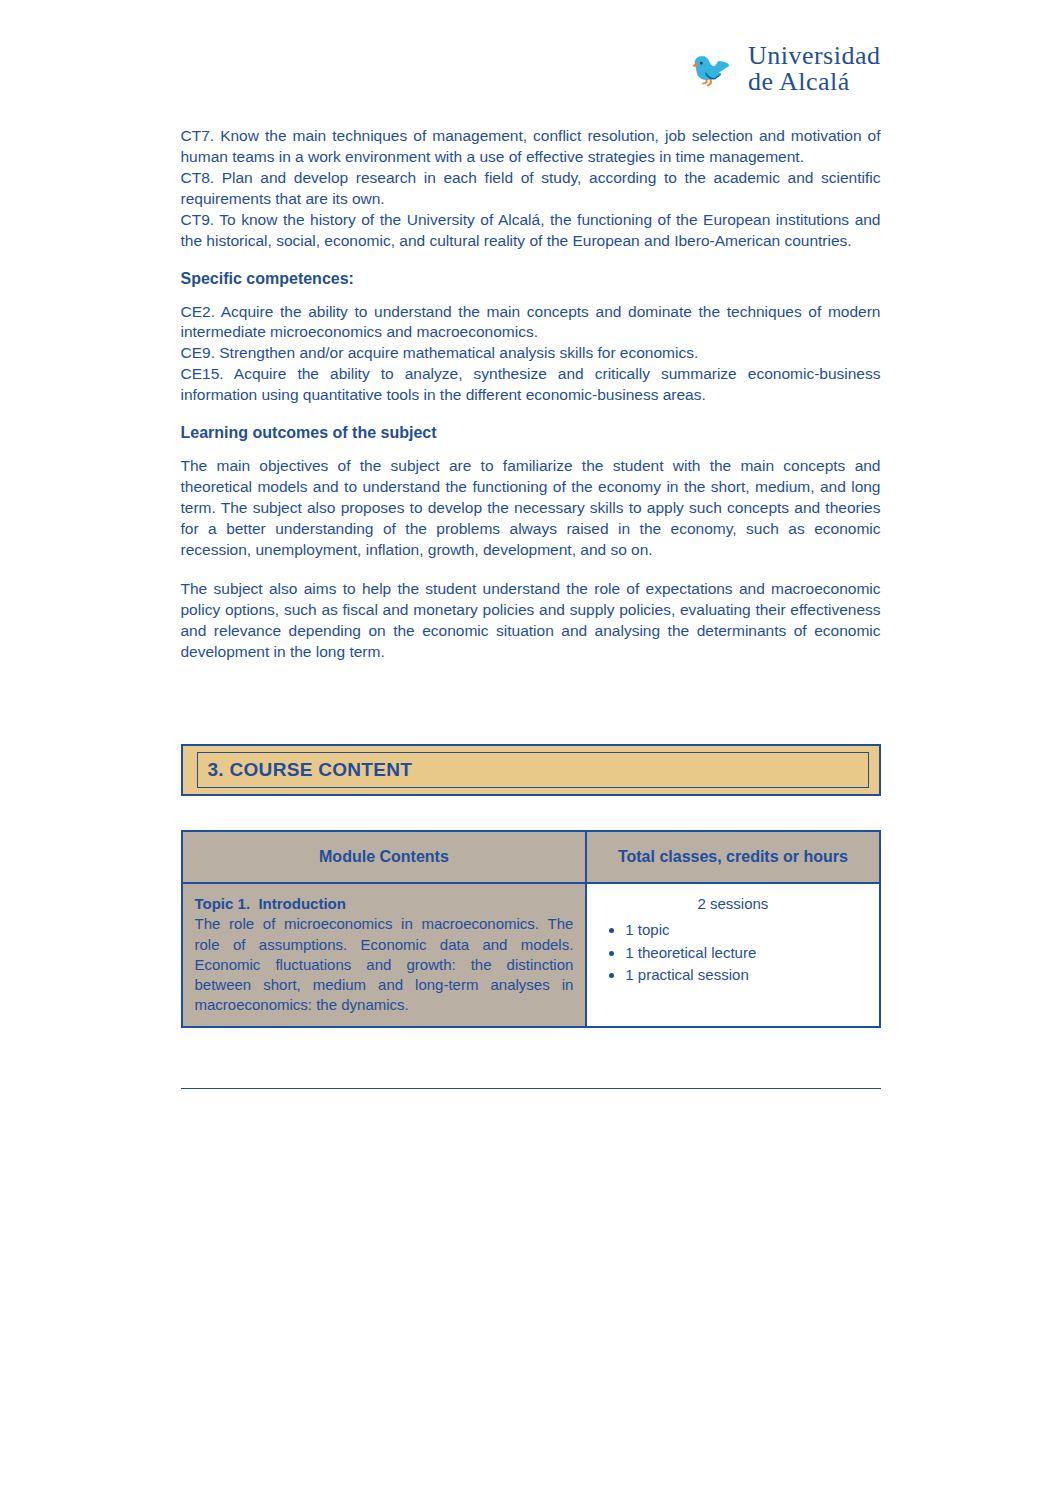🐦Universidad de Alcalá
CT7. Know the main techniques of management, conflict resolution, job selection and motivation of human teams in a work environment with a use of effective strategies in time management.
CT8. Plan and develop research in each field of study, according to the academic and scientific requirements that are its own.
CT9. To know the history of the University of Alcalá, the functioning of the European institutions and the historical, social, economic, and cultural reality of the European and Ibero-American countries.
Specific competences:
CE2. Acquire the ability to understand the main concepts and dominate the techniques of modern intermediate microeconomics and macroeconomics.
CE9. Strengthen and/or acquire mathematical analysis skills for economics.
CE15. Acquire the ability to analyze, synthesize and critically summarize economic-business information using quantitative tools in the different economic-business areas.
Learning outcomes of the subject
The main objectives of the subject are to familiarize the student with the main concepts and theoretical models and to understand the functioning of the economy in the short, medium, and long term. The subject also proposes to develop the necessary skills to apply such concepts and theories for a better understanding of the problems always raised in the economy, such as economic recession, unemployment, inflation, growth, development, and so on.
The subject also aims to help the student understand the role of expectations and macroeconomic policy options, such as fiscal and monetary policies and supply policies, evaluating their effectiveness and relevance depending on the economic situation and analysing the determinants of economic development in the long term.
3. COURSE CONTENT
| Module Contents | Total classes, credits or hours |
| --- | --- |
| Topic 1. Introduction The role of microeconomics in macroeconomics. The role of assumptions. Economic data and models. Economic fluctuations and growth: the distinction between short, medium and long-term analyses in macroeconomics: the dynamics. | 2 sessions 1 topic 1 theoretical lecture 1 practical session |